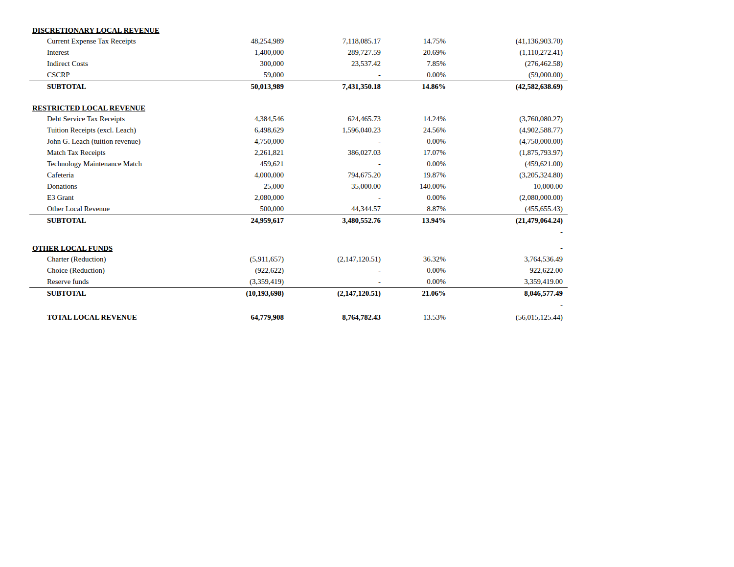| DISCRETIONARY LOCAL REVENUE |
| Current Expense Tax Receipts | 48,254,989 | 7,118,085.17 | 14.75% | (41,136,903.70) |
| Interest | 1,400,000 | 289,727.59 | 20.69% | (1,110,272.41) |
| Indirect Costs | 300,000 | 23,537.42 | 7.85% | (276,462.58) |
| CSCRP | 59,000 | - | 0.00% | (59,000.00) |
| SUBTOTAL | 50,013,989 | 7,431,350.18 | 14.86% | (42,582,638.69) |
| RESTRICTED LOCAL REVENUE |
| Debt Service Tax Receipts | 4,384,546 | 624,465.73 | 14.24% | (3,760,080.27) |
| Tuition Receipts (excl. Leach) | 6,498,629 | 1,596,040.23 | 24.56% | (4,902,588.77) |
| John G. Leach (tuition revenue) | 4,750,000 | - | 0.00% | (4,750,000.00) |
| Match Tax Receipts | 2,261,821 | 386,027.03 | 17.07% | (1,875,793.97) |
| Technology Maintenance Match | 459,621 | - | 0.00% | (459,621.00) |
| Cafeteria | 4,000,000 | 794,675.20 | 19.87% | (3,205,324.80) |
| Donations | 25,000 | 35,000.00 | 140.00% | 10,000.00 |
| E3 Grant | 2,080,000 | - | 0.00% | (2,080,000.00) |
| Other Local Revenue | 500,000 | 44,344.57 | 8.87% | (455,655.43) |
| SUBTOTAL | 24,959,617 | 3,480,552.76 | 13.94% | (21,479,064.24) |
| | | | | - |
| OTHER LOCAL FUNDS | - |
| Charter (Reduction) | (5,911,657) | (2,147,120.51) | 36.32% | 3,764,536.49 |
| Choice (Reduction) | (922,622) | - | 0.00% | 922,622.00 |
| Reserve funds | (3,359,419) | - | 0.00% | 3,359,419.00 |
| SUBTOTAL | (10,193,698) | (2,147,120.51) | 21.06% | 8,046,577.49 |
| | | | | - |
| TOTAL LOCAL REVENUE | 64,779,908 | 8,764,782.43 | 13.53% | (56,015,125.44) |